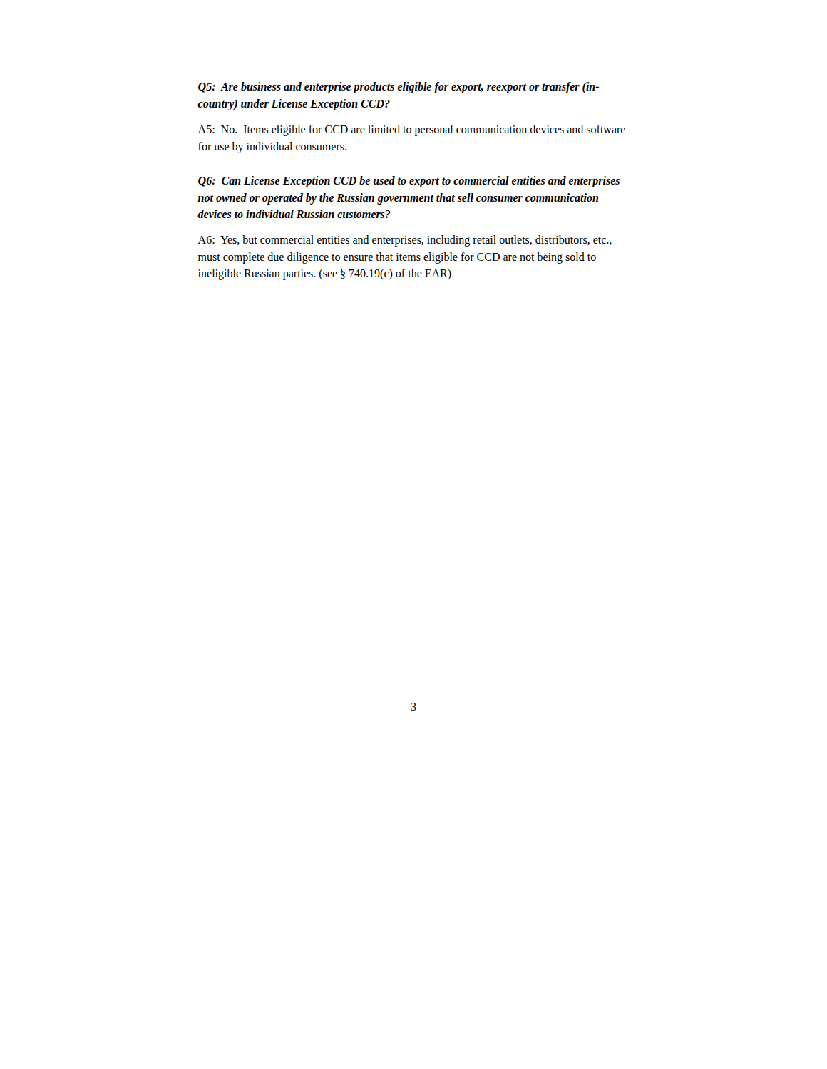Q5: Are business and enterprise products eligible for export, reexport or transfer (in-country) under License Exception CCD?
A5: No. Items eligible for CCD are limited to personal communication devices and software for use by individual consumers.
Q6: Can License Exception CCD be used to export to commercial entities and enterprises not owned or operated by the Russian government that sell consumer communication devices to individual Russian customers?
A6: Yes, but commercial entities and enterprises, including retail outlets, distributors, etc., must complete due diligence to ensure that items eligible for CCD are not being sold to ineligible Russian parties. (see § 740.19(c) of the EAR)
3